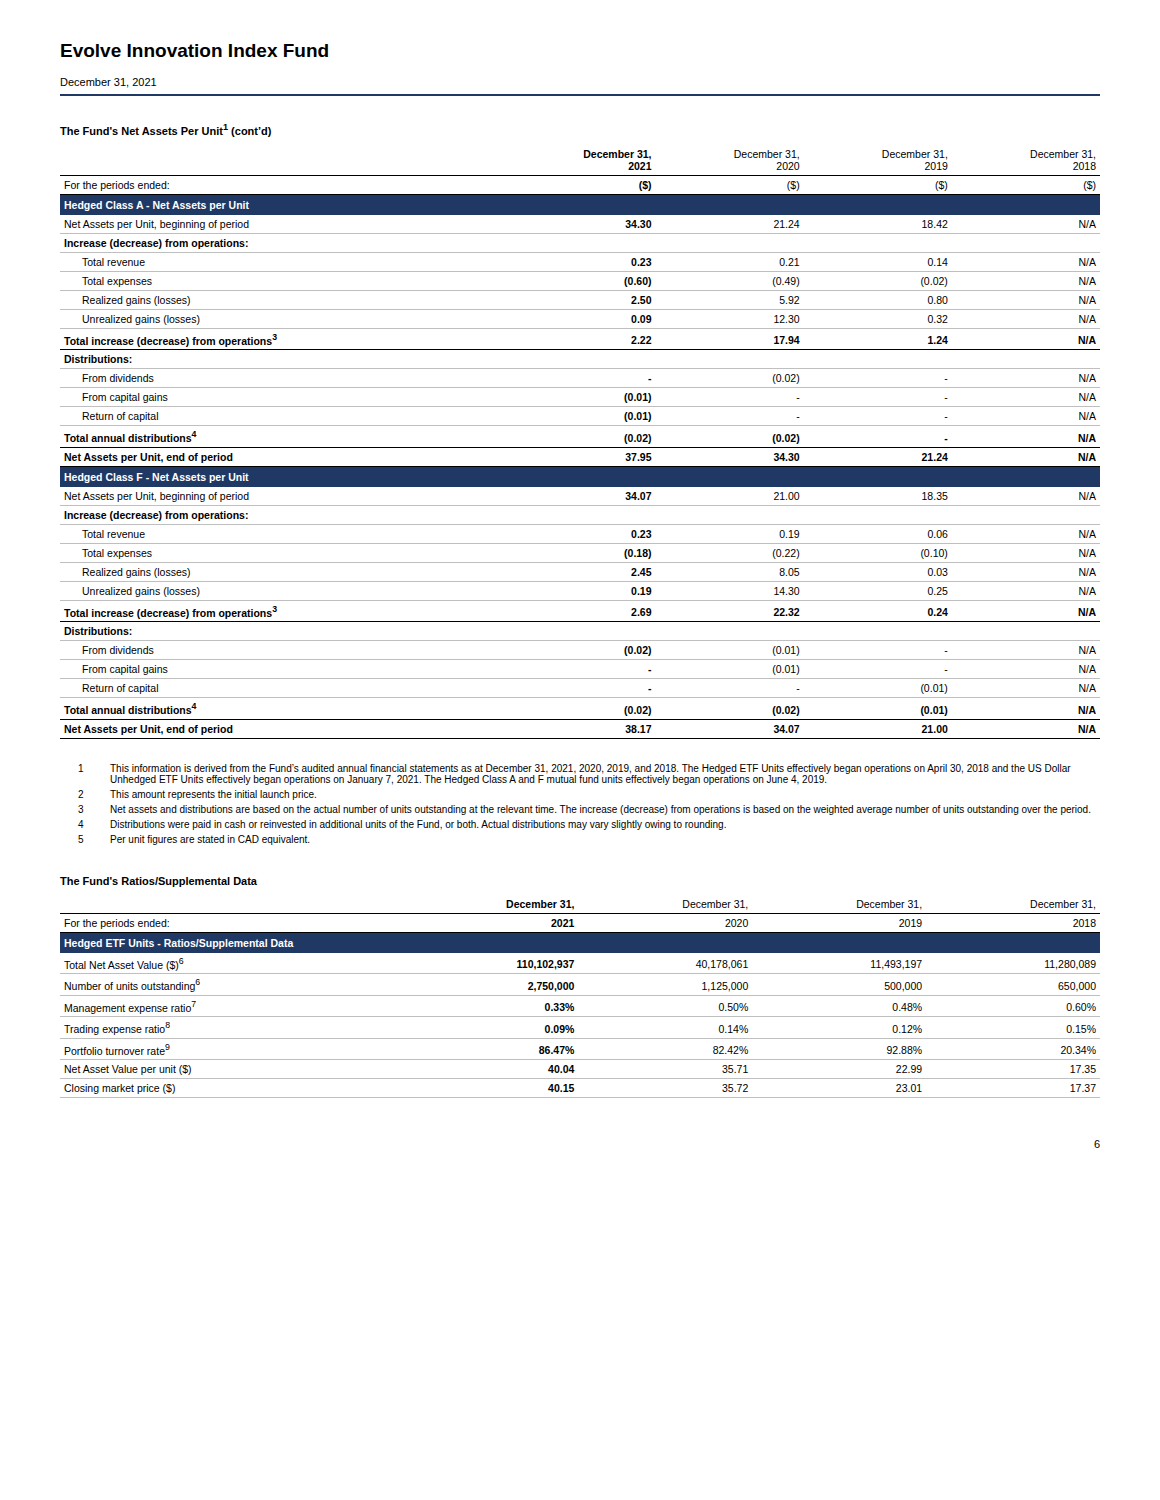Evolve Innovation Index Fund
December 31, 2021
The Fund's Net Assets Per Unit1 (cont’d)
| | December 31, 2021 | December 31, 2020 | December 31, 2019 | December 31, 2018 |
| --- | --- | --- | --- | --- |
| For the periods ended: | ($) | ($) | ($) | ($) |
| Hedged Class A - Net Assets per Unit |
| Net Assets per Unit, beginning of period | 34.30 | 21.24 | 18.42 | N/A |
| Increase (decrease) from operations: | | | | |
| Total revenue | 0.23 | 0.21 | 0.14 | N/A |
| Total expenses | (0.60) | (0.49) | (0.02) | N/A |
| Realized gains (losses) | 2.50 | 5.92 | 0.80 | N/A |
| Unrealized gains (losses) | 0.09 | 12.30 | 0.32 | N/A |
| Total increase (decrease) from operations 3 | 2.22 | 17.94 | 1.24 | N/A |
| Distributions: | | | | |
| From dividends | - | (0.02) | - | N/A |
| From capital gains | (0.01) | - | - | N/A |
| Return of capital | (0.01) | - | - | N/A |
| Total annual distributions 4 | (0.02) | (0.02) | - | N/A |
| Net Assets per Unit, end of period | 37.95 | 34.30 | 21.24 | N/A |
| Hedged Class F - Net Assets per Unit |
| Net Assets per Unit, beginning of period | 34.07 | 21.00 | 18.35 | N/A |
| Increase (decrease) from operations: | | | | |
| Total revenue | 0.23 | 0.19 | 0.06 | N/A |
| Total expenses | (0.18) | (0.22) | (0.10) | N/A |
| Realized gains (losses) | 2.45 | 8.05 | 0.03 | N/A |
| Unrealized gains (losses) | 0.19 | 14.30 | 0.25 | N/A |
| Total increase (decrease) from operations 3 | 2.69 | 22.32 | 0.24 | N/A |
| Distributions: | | | | |
| From dividends | (0.02) | (0.01) | - | N/A |
| From capital gains | - | (0.01) | - | N/A |
| Return of capital | - | - | (0.01) | N/A |
| Total annual distributions 4 | (0.02) | (0.02) | (0.01) | N/A |
| Net Assets per Unit, end of period | 38.17 | 34.07 | 21.00 | N/A |
| 1 | This information is derived from the Fund’s audited annual financial statements as at December 31, 2021, 2020, 2019, and 2018. The Hedged ETF Units effectively began operations on April 30, 2018 and the US Dollar Unhedged ETF Units effectively began operations on January 7, 2021. The Hedged Class A and F mutual fund units effectively began operations on June 4, 2019. |
| 2 | This amount represents the initial launch price. |
| 3 | Net assets and distributions are based on the actual number of units outstanding at the relevant time. The increase (decrease) from operations is based on the weighted average number of units outstanding over the period. |
| 4 | Distributions were paid in cash or reinvested in additional units of the Fund, or both. Actual distributions may vary slightly owing to rounding. |
| 5 | Per unit figures are stated in CAD equivalent. |
The Fund's Ratios/Supplemental Data
| | December 31, | December 31, | December 31, | December 31, |
| --- | --- | --- | --- | --- |
| For the periods ended: | 2021 | 2020 | 2019 | 2018 |
| Hedged ETF Units - Ratios/Supplemental Data |
| Total Net Asset Value ($) 6 | 110,102,937 | 40,178,061 | 11,493,197 | 11,280,089 |
| Number of units outstanding 6 | 2,750,000 | 1,125,000 | 500,000 | 650,000 |
| Management expense ratio 7 | 0.33% | 0.50% | 0.48% | 0.60% |
| Trading expense ratio 8 | 0.09% | 0.14% | 0.12% | 0.15% |
| Portfolio turnover rate 9 | 86.47% | 82.42% | 92.88% | 20.34% |
| Net Asset Value per unit ($) | 40.04 | 35.71 | 22.99 | 17.35 |
| Closing market price ($) | 40.15 | 35.72 | 23.01 | 17.37 |
6